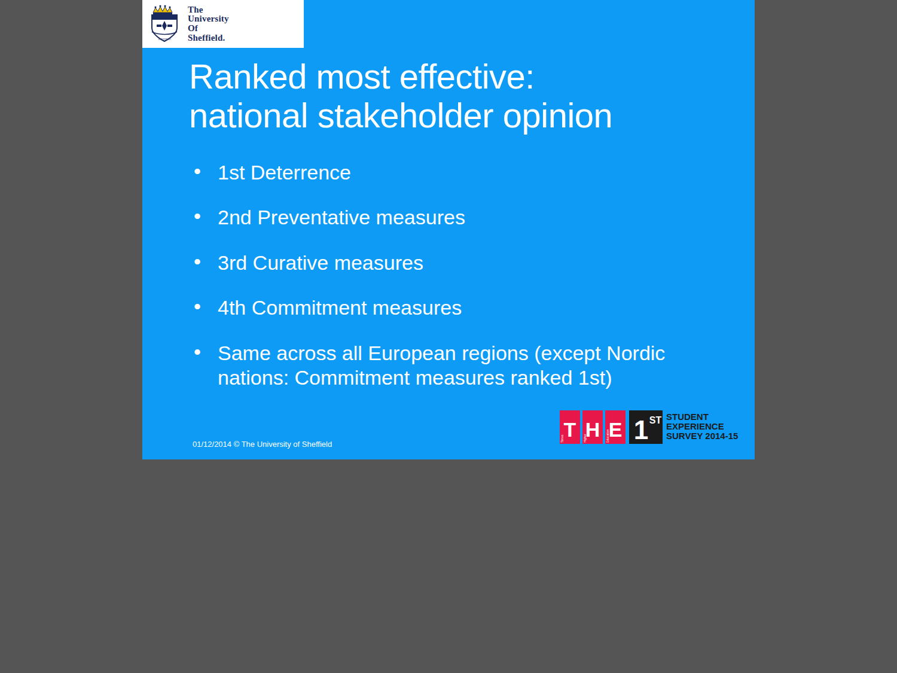SHEFFIELD
The
University
Of
Sheffield.
Ranked most effective:
national stakeholder opinion
1st Deterrence
2nd Preventative measures
3rd Curative measures
4th Commitment measures
Same across all European regions (except Nordic nations: Commitment measures ranked 1st)
01/12/2014 © The University of Sheffield
T H E Times Higher Education 1 ST STUDENT EXPERIENCE SURVEY 2014-15